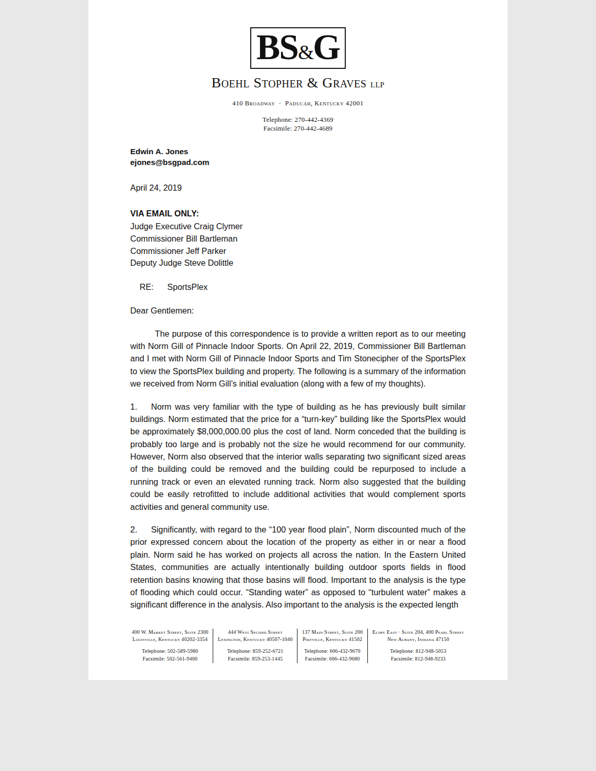BS&G
Boehl Stopher & Graves LLP
410 Broadway · Paducah, Kentucky 42001
Telephone: 270-442-4369
Facsimile: 270-442-4689
Edwin A. Jones
ejones@bsgpad.com
April 24, 2019
VIA EMAIL ONLY:
Judge Executive Craig Clymer
Commissioner Bill Bartleman
Commissioner Jeff Parker
Deputy Judge Steve Dolittle
RE: SportsPlex
Dear Gentlemen:
The purpose of this correspondence is to provide a written report as to our meeting with Norm Gill of Pinnacle Indoor Sports. On April 22, 2019, Commissioner Bill Bartleman and I met with Norm Gill of Pinnacle Indoor Sports and Tim Stonecipher of the SportsPlex to view the SportsPlex building and property. The following is a summary of the information we received from Norm Gill’s initial evaluation (along with a few of my thoughts).
1. Norm was very familiar with the type of building as he has previously built similar buildings. Norm estimated that the price for a “turn-key” building like the SportsPlex would be approximately $8,000,000.00 plus the cost of land. Norm conceded that the building is probably too large and is probably not the size he would recommend for our community. However, Norm also observed that the interior walls separating two significant sized areas of the building could be removed and the building could be repurposed to include a running track or even an elevated running track. Norm also suggested that the building could be easily retrofitted to include additional activities that would complement sports activities and general community use.
2. Significantly, with regard to the “100 year flood plain”, Norm discounted much of the prior expressed concern about the location of the property as either in or near a flood plain. Norm said he has worked on projects all across the nation. In the Eastern United States, communities are actually intentionally building outdoor sports fields in flood retention basins knowing that those basins will flood. Important to the analysis is the type of flooding which could occur. “Standing water” as opposed to “turbulent water” makes a significant difference in the analysis. Also important to the analysis is the expected length
| 400 W. Market Street, Suite 2300 Louisville, Kentucky 40202-3354 Telephone: 502-589-5980 Facsimile: 502-561-9400 | 444 West Second Street Lexington, Kentucky 40507-1040 Telephone: 859-252-6721 Facsimile: 859-253-1445 | 137 Main Street, Suite 200 Pikeville, Kentucky 41502 Telephone: 606-432-9670 Facsimile: 606-432-9680 | Elsby East · Suite 204, 400 Pearl Street New Albany, Indiana 47150 Telephone: 812-948-5053 Facsimile: 812-948-9233 |